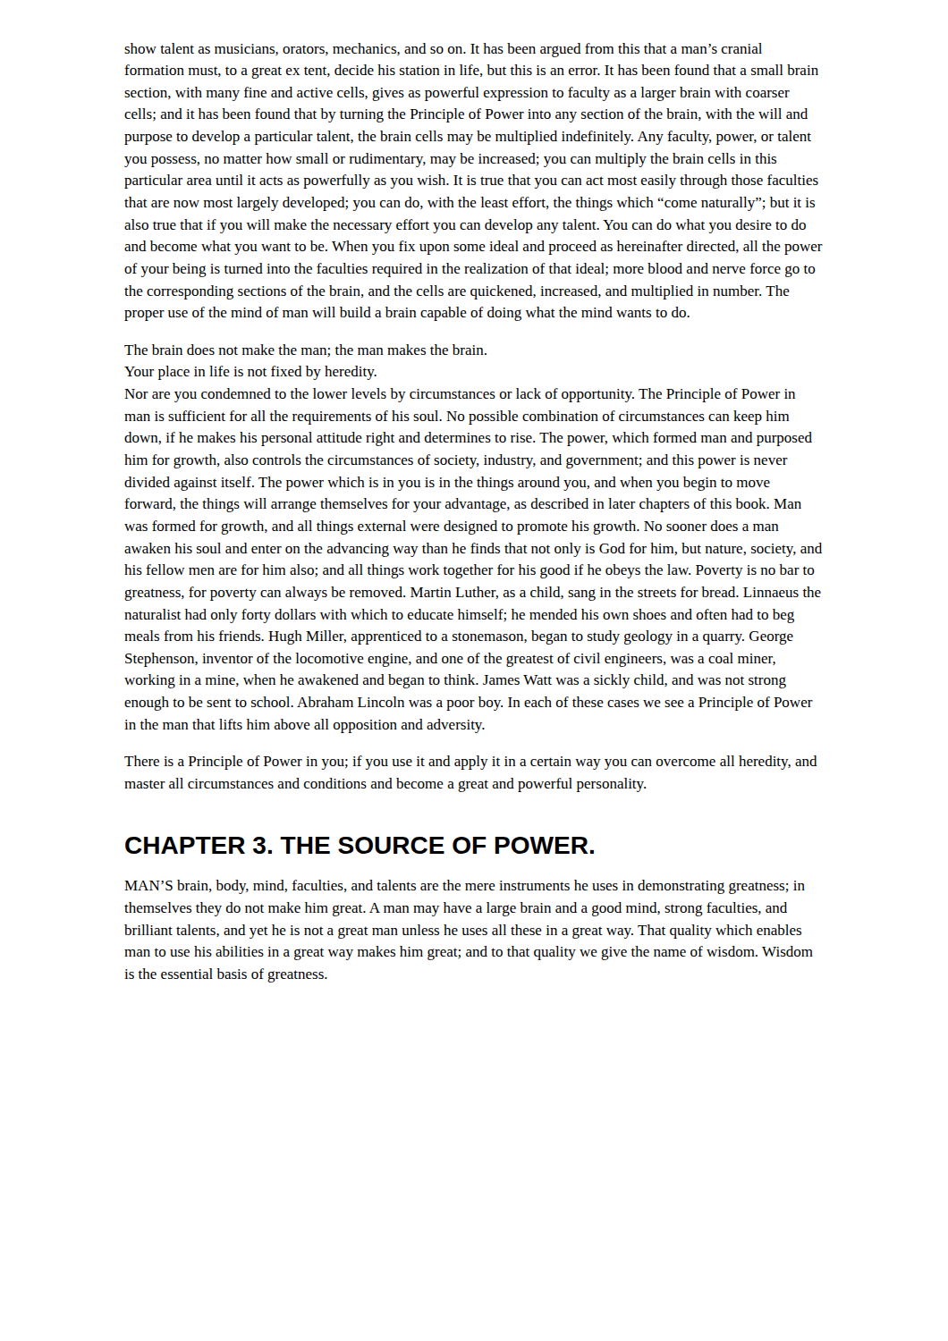show talent as musicians, orators, mechanics, and so on. It has been argued from this that a man’s cranial formation must, to a great ex tent, decide his station in life, but this is an error. It has been found that a small brain section, with many fine and active cells, gives as powerful expression to faculty as a larger brain with coarser cells; and it has been found that by turning the Principle of Power into any section of the brain, with the will and purpose to develop a particular talent, the brain cells may be multiplied indefinitely. Any faculty, power, or talent you possess, no matter how small or rudimentary, may be increased; you can multiply the brain cells in this particular area until it acts as powerfully as you wish. It is true that you can act most easily through those faculties that are now most largely developed; you can do, with the least effort, the things which “come naturally”; but it is also true that if you will make the necessary effort you can develop any talent. You can do what you desire to do and become what you want to be. When you fix upon some ideal and proceed as hereinafter directed, all the power of your being is turned into the faculties required in the realization of that ideal; more blood and nerve force go to the corresponding sections of the brain, and the cells are quickened, increased, and multiplied in number. The proper use of the mind of man will build a brain capable of doing what the mind wants to do.
The brain does not make the man; the man makes the brain.
Your place in life is not fixed by heredity.
Nor are you condemned to the lower levels by circumstances or lack of opportunity. The Principle of Power in man is sufficient for all the requirements of his soul. No possible combination of circumstances can keep him down, if he makes his personal attitude right and determines to rise. The power, which formed man and purposed him for growth, also controls the circumstances of society, industry, and government; and this power is never divided against itself. The power which is in you is in the things around you, and when you begin to move forward, the things will arrange themselves for your advantage, as described in later chapters of this book. Man was formed for growth, and all things external were designed to promote his growth. No sooner does a man awaken his soul and enter on the advancing way than he finds that not only is God for him, but nature, society, and his fellow men are for him also; and all things work together for his good if he obeys the law. Poverty is no bar to greatness, for poverty can always be removed. Martin Luther, as a child, sang in the streets for bread. Linnaeus the naturalist had only forty dollars with which to educate himself; he mended his own shoes and often had to beg meals from his friends. Hugh Miller, apprenticed to a stonemason, began to study geology in a quarry. George Stephenson, inventor of the locomotive engine, and one of the greatest of civil engineers, was a coal miner, working in a mine, when he awakened and began to think. James Watt was a sickly child, and was not strong enough to be sent to school. Abraham Lincoln was a poor boy. In each of these cases we see a Principle of Power in the man that lifts him above all opposition and adversity.
There is a Principle of Power in you; if you use it and apply it in a certain way you can overcome all heredity, and master all circumstances and conditions and become a great and powerful personality.
CHAPTER 3. THE SOURCE OF POWER.
MAN’S brain, body, mind, faculties, and talents are the mere instruments he uses in demonstrating greatness; in themselves they do not make him great. A man may have a large brain and a good mind, strong faculties, and brilliant talents, and yet he is not a great man unless he uses all these in a great way. That quality which enables man to use his abilities in a great way makes him great; and to that quality we give the name of wisdom. Wisdom is the essential basis of greatness.